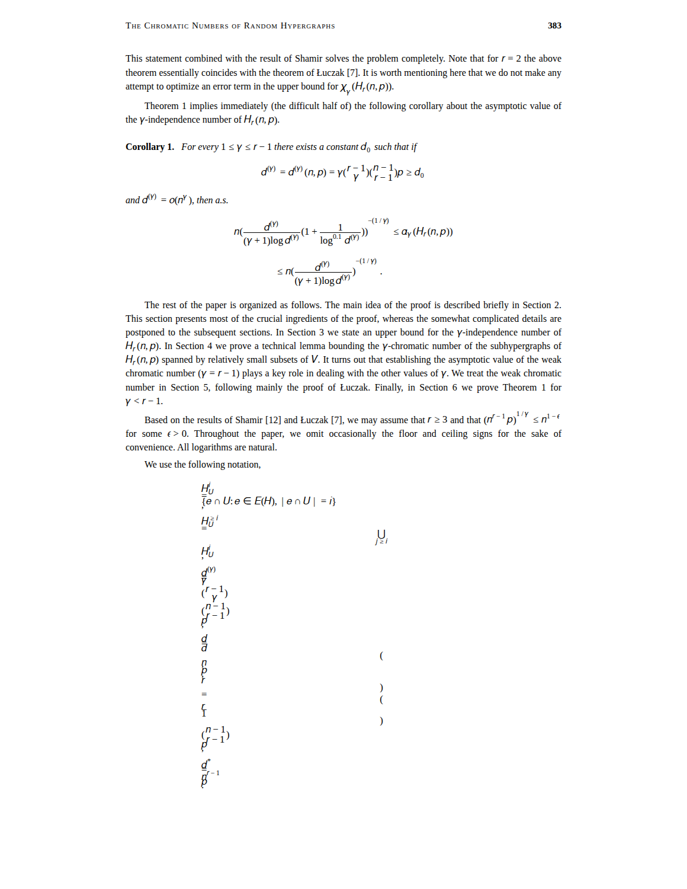The Chromatic Numbers of Random Hypergraphs 383
This statement combined with the result of Shamir solves the problem completely. Note that for r=2 the above theorem essentially coincides with the theorem of Łuczak [7]. It is worth mentioning here that we do not make any attempt to optimize an error term in the upper bound for χγ(Hr(n,p)).
Theorem 1 implies immediately (the difficult half of) the following corollary about the asymptotic value of the γ-independence number of Hr(n,p).
Corollary 1. For every 1≤γ≤r−1 there exists a constant d0 such that if
d(γ) = d(γ) (n,p) = γ ( r−1 γ ) ( n−1 r−1 ) p ≥ d0
and d(γ)=o(nγ), then a.s.
n ( d(γ) (γ+1)logd(γ) ( 1+ 1 log0.1d(γ) ) ) −(1/γ) ≤ αγ (Hr(n,p))
≤ n ( d(γ) (γ+1)logd(γ) ) −(1/γ) .
The rest of the paper is organized as follows. The main idea of the proof is described briefly in Section 2. This section presents most of the crucial ingredients of the proof, whereas the somewhat complicated details are postponed to the subsequent sections. In Section 3 we state an upper bound for the γ-independence number of Hr(n,p). In Section 4 we prove a technical lemma bounding the γ-chromatic number of the subhypergraphs of Hr(n,p) spanned by relatively small subsets of V. It turns out that establishing the asymptotic value of the weak chromatic number (γ=r−1) plays a key role in dealing with the other values of γ. We treat the weak chromatic number in Section 5, following mainly the proof of Łuczak. Finally, in Section 6 we prove Theorem 1 for γ<r−1.
Based on the results of Shamir [12] and Łuczak [7], we may assume that r≥3 and that (nr−1p)1/γ≤n1−ϵ for some ϵ>0. Throughout the paper, we omit occasionally the floor and ceiling signs for the sake of convenience. All logarithms are natural.
We use the following notation,
HUi = { e∩U: e∈E(H), |e∩U|=i } , HU≥i = ⋃ j≥i HUi , d(γ) = γ ( r−1 γ ) ( n−1 r−1 ) p , d = d(n,p,r) = (r−1) ( n−1 r−1 ) p , d* = nr−1 p .